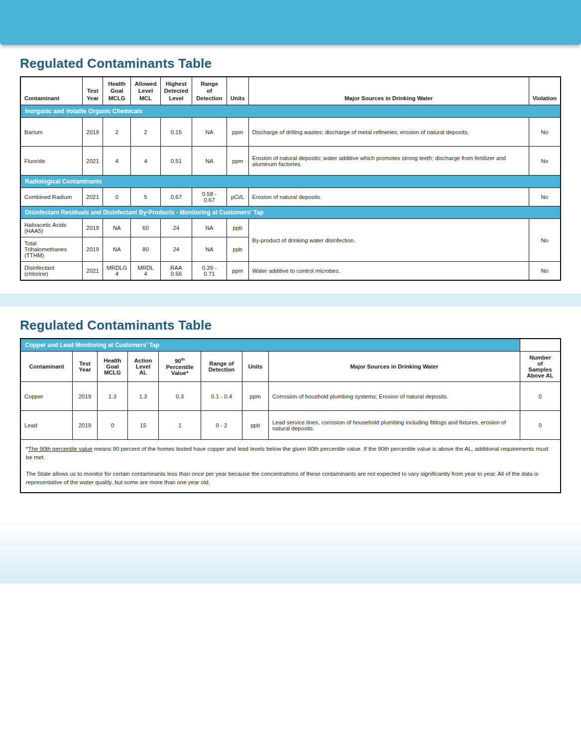Regulated Contaminants Table
| Contaminant | Test Year | Health Goal MCLG | Allowed Level MCL | Highest Detected Level | Range of Detection | Units | Major Sources in Drinking Water | Violation |
| --- | --- | --- | --- | --- | --- | --- | --- | --- |
| Inorganic and Volatile Organic Chemicals |
| Barium | 2019 | 2 | 2 | 0.15 | NA | ppm | Discharge of drilling wastes; discharge of metal refineries; erosion of natural deposits. | No |
| Fluoride | 2021 | 4 | 4 | 0.51 | NA | ppm | Erosion of natural deposits; water additive which promotes strong teeth; discharge from fertilizer and aluminum factories. | No |
| Radiological Contaminants |
| Combined Radium | 2021 | 0 | 5 | 0.67 | 0.58 - 0.67 | pCi/L | Erosion of natural deposits. | No |
| Disinfectant Residuals and Disinfectant By-Products - Monitoring at Customers’ Tap |
| Haloacetic Acids (HAA5) | 2019 | NA | 60 | 24 | NA | ppb | By-product of drinking water disinfection. | No |
| Total Trihalomethanes (TTHM) | 2019 | NA | 80 | 24 | NA | ppb |
| Disinfectant (chlorine) | 2021 | MRDLG 4 | MRDL 4 | RAA 0.56 | 0.39 - 0.71 | ppm | Water additive to control microbes. | No |
Regulated Contaminants Table
| Copper and Lead Monitoring at Customers’ Tap |
| Contaminant | Test Year | Health Goal MCLG | Action Level AL | 90 th Percentile Value* | Range of Detection | Units | Major Sources in Drinking Water | Number of Samples Above AL |
| Copper | 2019 | 1.3 | 1.3 | 0.3 | 0.1 - 0.4 | ppm | Corrosion of houshold plumbing systems; Erosion of natural deposits. | 0 |
| Lead | 2019 | 0 | 15 | 1 | 0 - 2 | ppb | Lead service lines, corrosion of household plumbing including fittings and fixtures, erosion of natural deposits. | 0 |
| * The 90th percentile value means 90 percent of the homes tested have copper and lead levels below the given 90th percentile value. If the 90th percentile value is above the AL, additional requirements must be met. The State allows us to monitor for certain contaminants less than once per year because the concentrations of these contaminants are not expected to vary significantly from year to year. All of the data is representative of the water quality, but some are more than one year old. |